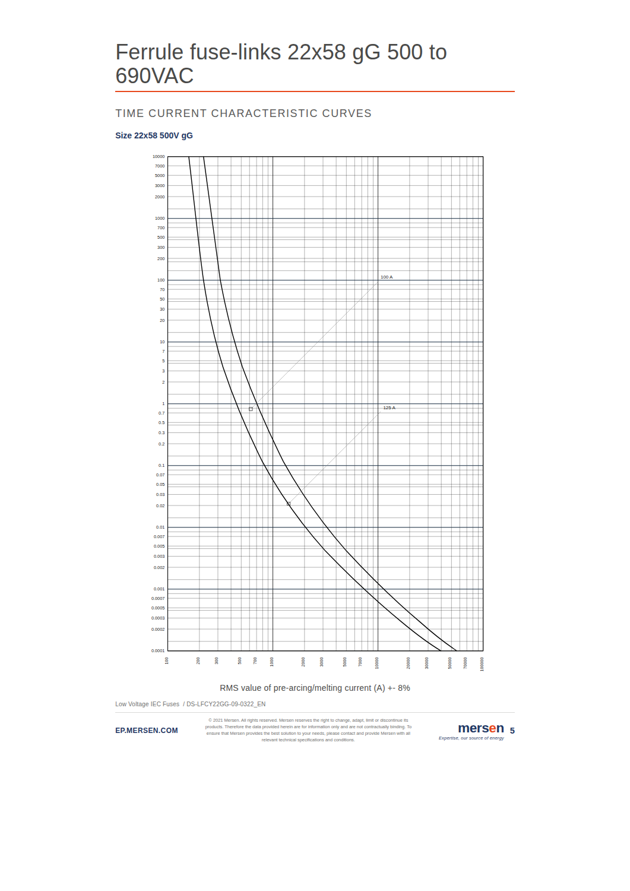Ferrule fuse-links 22x58 gG 500 to 690VAC
Time current characteristic curves
Size 22x58 500V gG
100 A 125 A 10000 7000 5000 3000 2000 1000 700 500 300 200 100 70 50 30 20 10 7 5 3 2 1 0.7 0.5 0.3 0.2 0.1 0.07 0.05 0.03 0.02 0.01 0.007 0.005 0.003 0.002 0.001 0.0007 0.0005 0.0003 0.0002 0.0001 100 200 300 500 700 1000 2000 3000 5000 7000 10000 20000 30000 50000 70000 100000
RMS value of pre-arcing/melting current (A) +- 8%
Low Voltage IEC Fuses / DS-LFCY22GG-09-0322_EN
EP.MERSEN.COM
© 2021 Mersen. All rights reserved. Mersen reserves the right to change, adapt, limit or discontinue its products. Therefore the data provided herein are for information only and are not contractually binding. To ensure that Mersen provides the best solution to your needs, please contact and provide Mersen with all relevant technical specifications and conditions.
mersen
Expertise, our source of energy
5